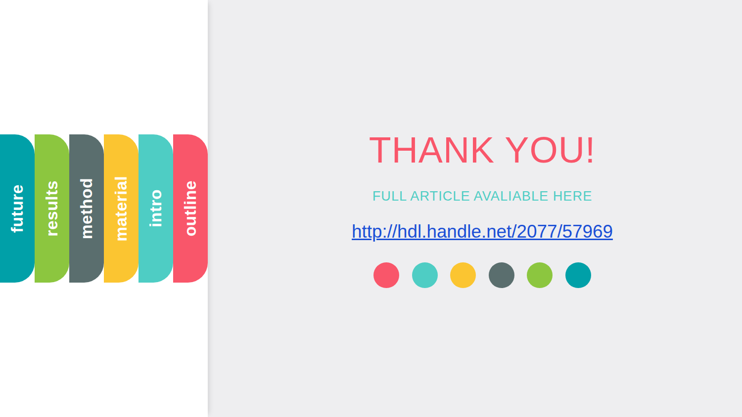future
results
method
material
intro
outline
THANK YOU!
FULL ARTICLE AVALIABLE HERE
http://hdl.handle.net/2077/57969